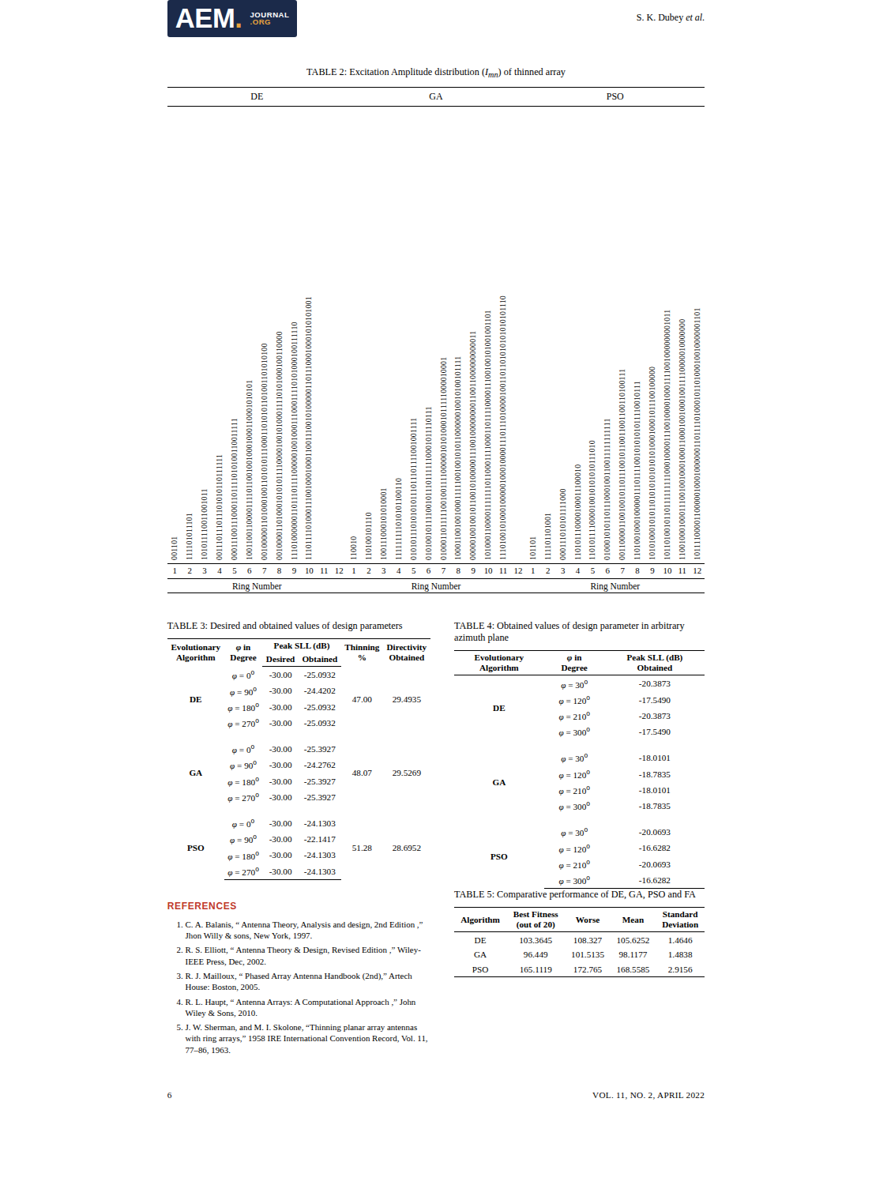AEM.
JOURNAL .ORG
S. K. Dubey et al.
TABLE 2: Excitation Amplitude distribution (Imn) of thinned array
DE
GA
PSO
001101
111101011101
101011110011001011
001110111011101010110111111
000111001110001101111010100110011111
100110011000011110110010010001000110001010101
001000001101000100110101011100011010101101001101010100
001000011010001010101111000010010100011110101000100110000
111010000001101110111100000100100011100011110101000100111110
111011110100011100100010001100111001010000011011100010001010101001
110010
110100101110
100111000101010001
111111111010101100110
010101110101010111011101111001001111
010100101111001011101111110001011110111
010001101111100100111100000101010001011111000010001
100011001001000111110010010101100000010010100101111
000001001001011001010000011100100000000110011000000000011
101000110000111111101100011110001101111000011100100101001001101
111010010100010000010001000011101110100001001101101010101010101110
101101
111101101001
000111010101111000
110101110000100011100010
110101111000010010101010111010
010001010110111000100110011111111111
001100001100100101101110010110011001100110100111
110100100010000011101111001010101011110010111
101010001010110101010101010100010001011100100000
101101001011011111111100010000111001000010001111001000000001011
110010001000111001001000100011000100100010011110000010000000
101111000011000001000100000011011110100010110100010010000001101
123456789101112
Ring Number
123456789101112
Ring Number
123456789101112
Ring Number
TABLE 3: Desired and obtained values of design parameters
| Evolutionary Algorithm | φ in Degree | Peak SLL (dB) | Thinning % | Directivity Obtained |
| --- | --- | --- | --- | --- |
| Desired | Obtained |
| DE | φ = 0 o | -30.00 | -25.0932 | 47.00 | 29.4935 |
| φ = 90 o | -30.00 | -24.4202 |
| φ = 180 o | -30.00 | -25.0932 |
| φ = 270 o | -30.00 | -25.0932 |
| GA | φ = 0 o | -30.00 | -25.3927 | 48.07 | 29.5269 |
| φ = 90 o | -30.00 | -24.2762 |
| φ = 180 o | -30.00 | -25.3927 |
| φ = 270 o | -30.00 | -25.3927 |
| PSO | φ = 0 o | -30.00 | -24.1303 | 51.28 | 28.6952 |
| φ = 90 o | -30.00 | -22.1417 |
| φ = 180 o | -30.00 | -24.1303 |
| φ = 270 o | -30.00 | -24.1303 |
REFERENCES
C. A. Balanis, “ Antenna Theory, Analysis and design, 2nd Edition ,” Jhon Willy & sons, New York, 1997.
R. S. Elliott, “ Antenna Theory & Design, Revised Edition ,” Wiley-IEEE Press, Dec, 2002.
R. J. Mailloux, “ Phased Array Antenna Handbook (2nd),” Artech House: Boston, 2005.
R. L. Haupt, “ Antenna Arrays: A Computational Approach ,” John Wiley & Sons, 2010.
J. W. Sherman, and M. I. Skolone, “Thinning planar array antennas with ring arrays,” 1958 IRE International Convention Record, Vol. 11, 77–86, 1963.
TABLE 4: Obtained values of design parameter in arbitrary azimuth plane
| Evolutionary Algorithm | φ in Degree | Peak SLL (dB) Obtained |
| --- | --- | --- |
| DE | φ = 30 o | -20.3873 |
| φ = 120 o | -17.5490 |
| φ = 210 o | -20.3873 |
| φ = 300 o | -17.5490 |
| GA | φ = 30 o | -18.0101 |
| φ = 120 o | -18.7835 |
| φ = 210 o | -18.0101 |
| φ = 300 o | -18.7835 |
| PSO | φ = 30 o | -20.0693 |
| φ = 120 o | -16.6282 |
| φ = 210 o | -20.0693 |
| φ = 300 o | -16.6282 |
TABLE 5: Comparative performance of DE, GA, PSO and FA
| Algorithm | Best Fitness (out of 20) | Worse | Mean | Standard Deviation |
| --- | --- | --- | --- | --- |
| DE | 103.3645 | 108.327 | 105.6252 | 1.4646 |
| GA | 96.449 | 101.5135 | 98.1177 | 1.4838 |
| PSO | 165.1119 | 172.765 | 168.5585 | 2.9156 |
6
VOL. 11, NO. 2, APRIL 2022